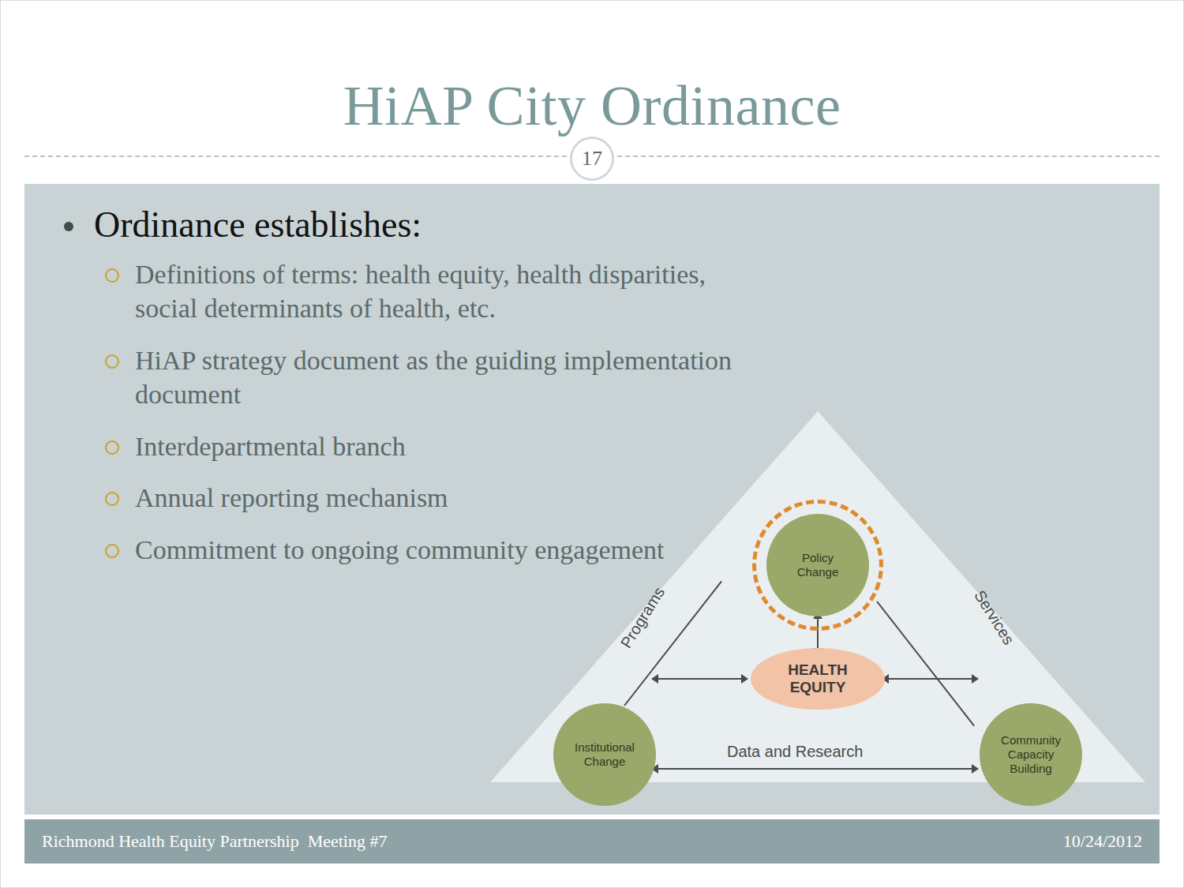HiAP City Ordinance
17
Ordinance establishes:
Definitions of terms: health equity, health disparities, social determinants of health, etc.
HiAP strategy document as the guiding implementation document
Interdepartmental branch
Annual reporting mechanism
Commitment to ongoing community engagement
Programs
Services
Data and Research
Policy
Change
Institutional
Change
Community
Capacity
Building
HEALTH
EQUITY
Richmond Health Equity Partnership Meeting #7
10/24/2012